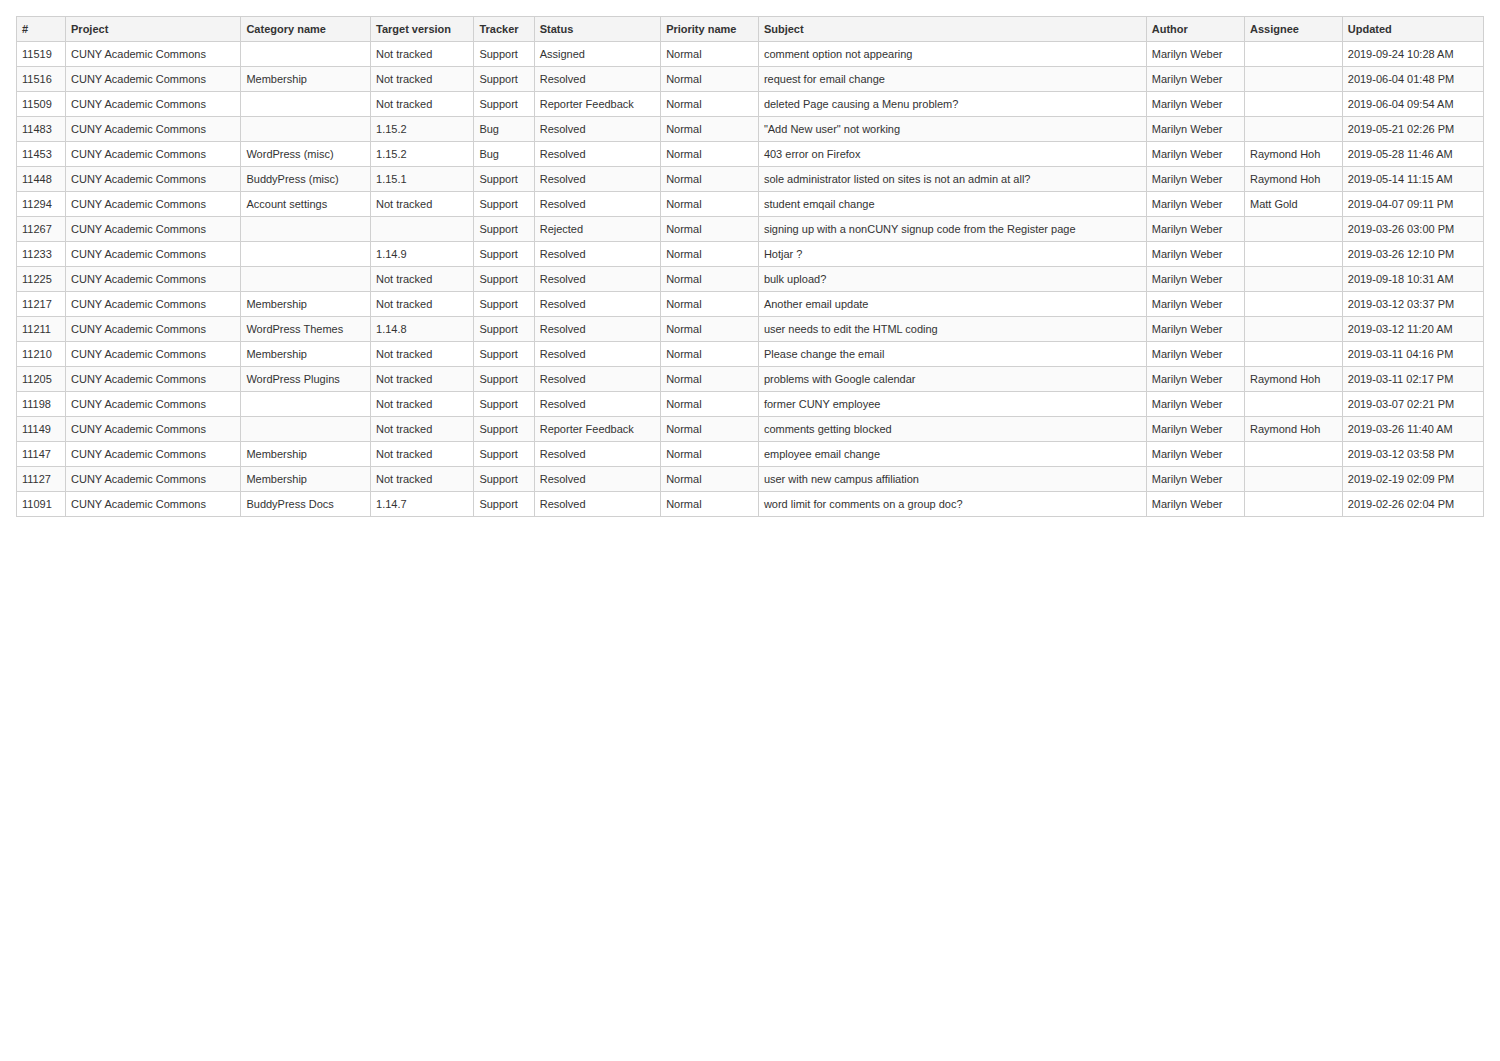| # | Project | Category name | Target version | Tracker | Status | Priority name | Subject | Author | Assignee | Updated |
| --- | --- | --- | --- | --- | --- | --- | --- | --- | --- | --- |
| 11519 | CUNY Academic Commons | | Not tracked | Support | Assigned | Normal | comment option not appearing | Marilyn Weber | | 2019-09-24 10:28 AM |
| 11516 | CUNY Academic Commons | Membership | Not tracked | Support | Resolved | Normal | request for email change | Marilyn Weber | | 2019-06-04 01:48 PM |
| 11509 | CUNY Academic Commons | | Not tracked | Support | Reporter Feedback | Normal | deleted Page causing a Menu problem? | Marilyn Weber | | 2019-06-04 09:54 AM |
| 11483 | CUNY Academic Commons | | 1.15.2 | Bug | Resolved | Normal | "Add New user" not working | Marilyn Weber | | 2019-05-21 02:26 PM |
| 11453 | CUNY Academic Commons | WordPress (misc) | 1.15.2 | Bug | Resolved | Normal | 403 error on Firefox | Marilyn Weber | Raymond Hoh | 2019-05-28 11:46 AM |
| 11448 | CUNY Academic Commons | BuddyPress (misc) | 1.15.1 | Support | Resolved | Normal | sole administrator listed on sites is not an admin at all? | Marilyn Weber | Raymond Hoh | 2019-05-14 11:15 AM |
| 11294 | CUNY Academic Commons | Account settings | Not tracked | Support | Resolved | Normal | student emqail change | Marilyn Weber | Matt Gold | 2019-04-07 09:11 PM |
| 11267 | CUNY Academic Commons | | | Support | Rejected | Normal | signing up with a nonCUNY signup code from the Register page | Marilyn Weber | | 2019-03-26 03:00 PM |
| 11233 | CUNY Academic Commons | | 1.14.9 | Support | Resolved | Normal | Hotjar ? | Marilyn Weber | | 2019-03-26 12:10 PM |
| 11225 | CUNY Academic Commons | | Not tracked | Support | Resolved | Normal | bulk upload? | Marilyn Weber | | 2019-09-18 10:31 AM |
| 11217 | CUNY Academic Commons | Membership | Not tracked | Support | Resolved | Normal | Another email update | Marilyn Weber | | 2019-03-12 03:37 PM |
| 11211 | CUNY Academic Commons | WordPress Themes | 1.14.8 | Support | Resolved | Normal | user needs to edit the HTML coding | Marilyn Weber | | 2019-03-12 11:20 AM |
| 11210 | CUNY Academic Commons | Membership | Not tracked | Support | Resolved | Normal | Please change the email | Marilyn Weber | | 2019-03-11 04:16 PM |
| 11205 | CUNY Academic Commons | WordPress Plugins | Not tracked | Support | Resolved | Normal | problems with Google calendar | Marilyn Weber | Raymond Hoh | 2019-03-11 02:17 PM |
| 11198 | CUNY Academic Commons | | Not tracked | Support | Resolved | Normal | former CUNY employee | Marilyn Weber | | 2019-03-07 02:21 PM |
| 11149 | CUNY Academic Commons | | Not tracked | Support | Reporter Feedback | Normal | comments getting blocked | Marilyn Weber | Raymond Hoh | 2019-03-26 11:40 AM |
| 11147 | CUNY Academic Commons | Membership | Not tracked | Support | Resolved | Normal | employee email change | Marilyn Weber | | 2019-03-12 03:58 PM |
| 11127 | CUNY Academic Commons | Membership | Not tracked | Support | Resolved | Normal | user with new campus affiliation | Marilyn Weber | | 2019-02-19 02:09 PM |
| 11091 | CUNY Academic Commons | BuddyPress Docs | 1.14.7 | Support | Resolved | Normal | word limit for comments on a group doc? | Marilyn Weber | | 2019-02-26 02:04 PM |